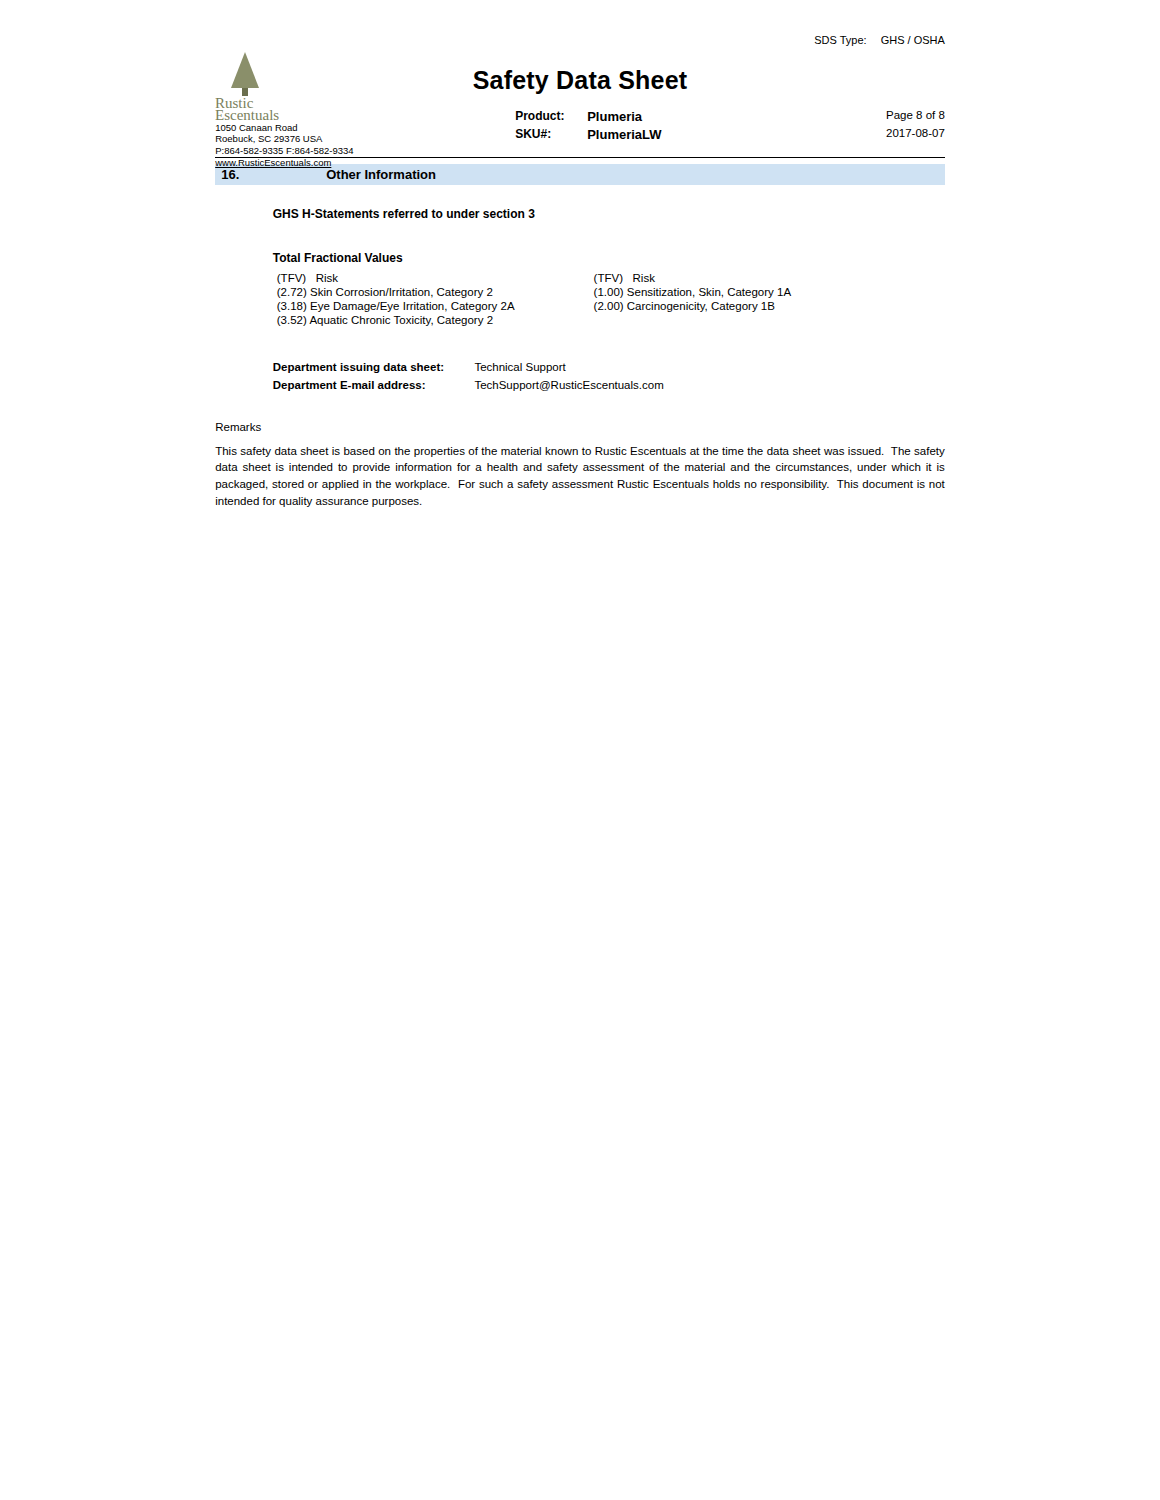SDS Type: GHS / OSHA
Rustic Escentuals
1050 Canaan Road
Roebuck, SC 29376 USA
P:864-582-9335 F:864-582-9334
www.RusticEscentuals.com
Safety Data Sheet
Product:
Plumeria
SKU#:
PlumeriaLW
Page 8 of 8
2017-08-07
16. Other Information
GHS H-Statements referred to under section 3
Total Fractional Values
| (TFV) Risk | (TFV) Risk |
| (2.72) Skin Corrosion/Irritation, Category 2 | (1.00) Sensitization, Skin, Category 1A |
| (3.18) Eye Damage/Eye Irritation, Category 2A | (2.00) Carcinogenicity, Category 1B |
| (3.52) Aquatic Chronic Toxicity, Category 2 | |
Department issuing data sheet:
Technical Support
Department E-mail address:
TechSupport@RusticEscentuals.com
Remarks
This safety data sheet is based on the properties of the material known to Rustic Escentuals at the time the data sheet was issued. The safety data sheet is intended to provide information for a health and safety assessment of the material and the circumstances, under which it is packaged, stored or applied in the workplace. For such a safety assessment Rustic Escentuals holds no responsibility. This document is not intended for quality assurance purposes.